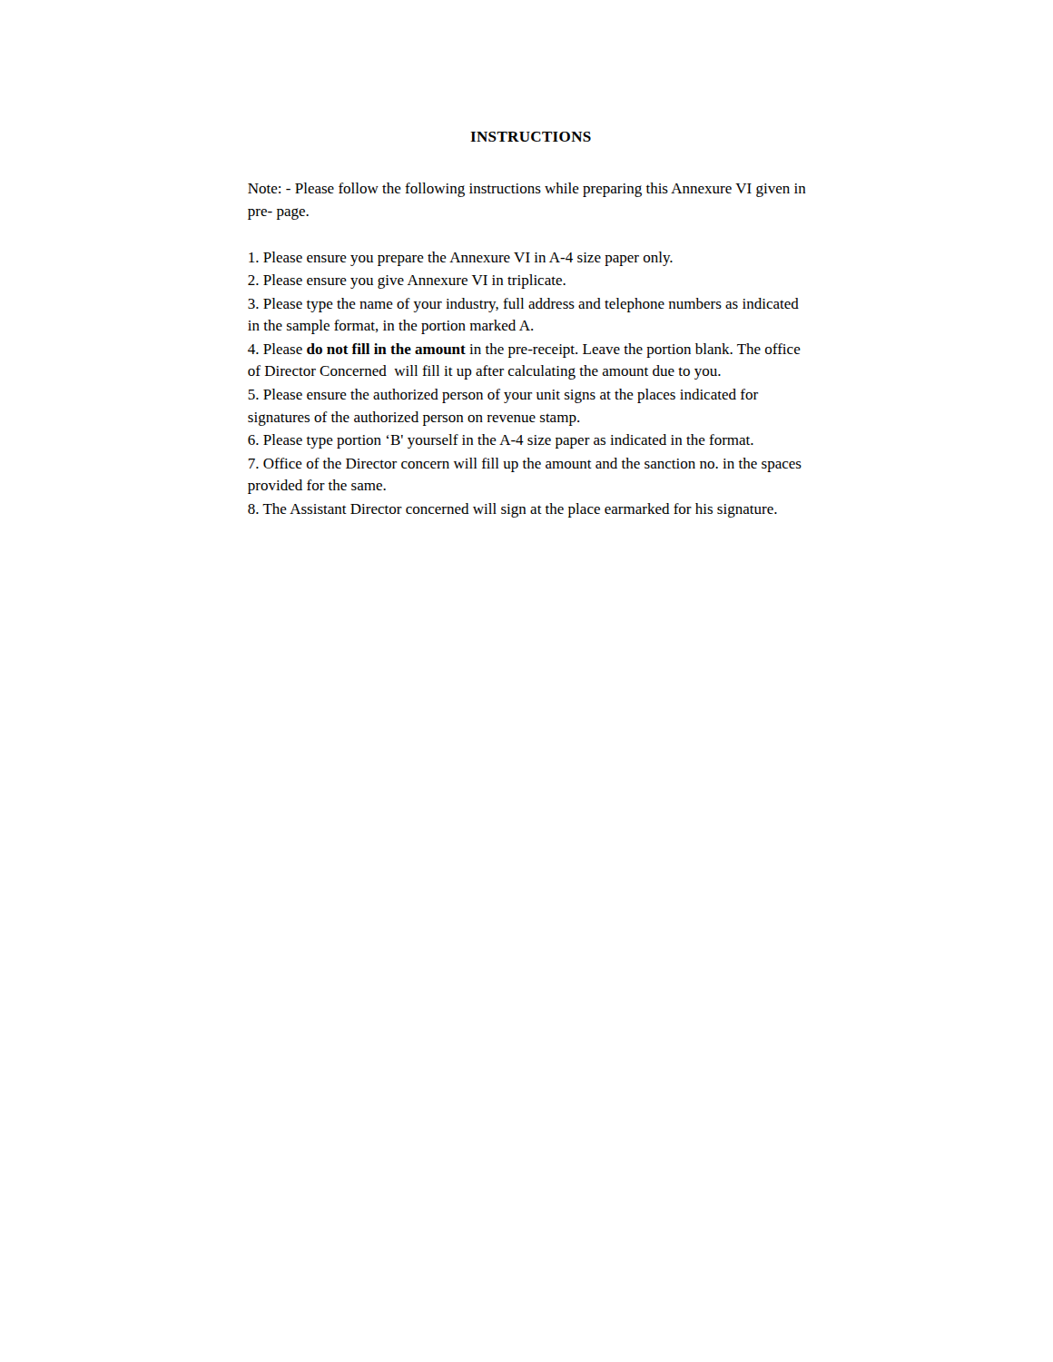INSTRUCTIONS
Note: - Please follow the following instructions while preparing this Annexure VI given in pre- page.
1. Please ensure you prepare the Annexure VI in A-4 size paper only.
2. Please ensure you give Annexure VI in triplicate.
3. Please type the name of your industry, full address and telephone numbers as indicated in the sample format, in the portion marked A.
4. Please do not fill in the amount in the pre-receipt. Leave the portion blank. The office of Director Concerned will fill it up after calculating the amount due to you.
5. Please ensure the authorized person of your unit signs at the places indicated for signatures of the authorized person on revenue stamp.
6. Please type portion ‘B' yourself in the A-4 size paper as indicated in the format.
7. Office of the Director concern will fill up the amount and the sanction no. in the spaces provided for the same.
8. The Assistant Director concerned will sign at the place earmarked for his signature.